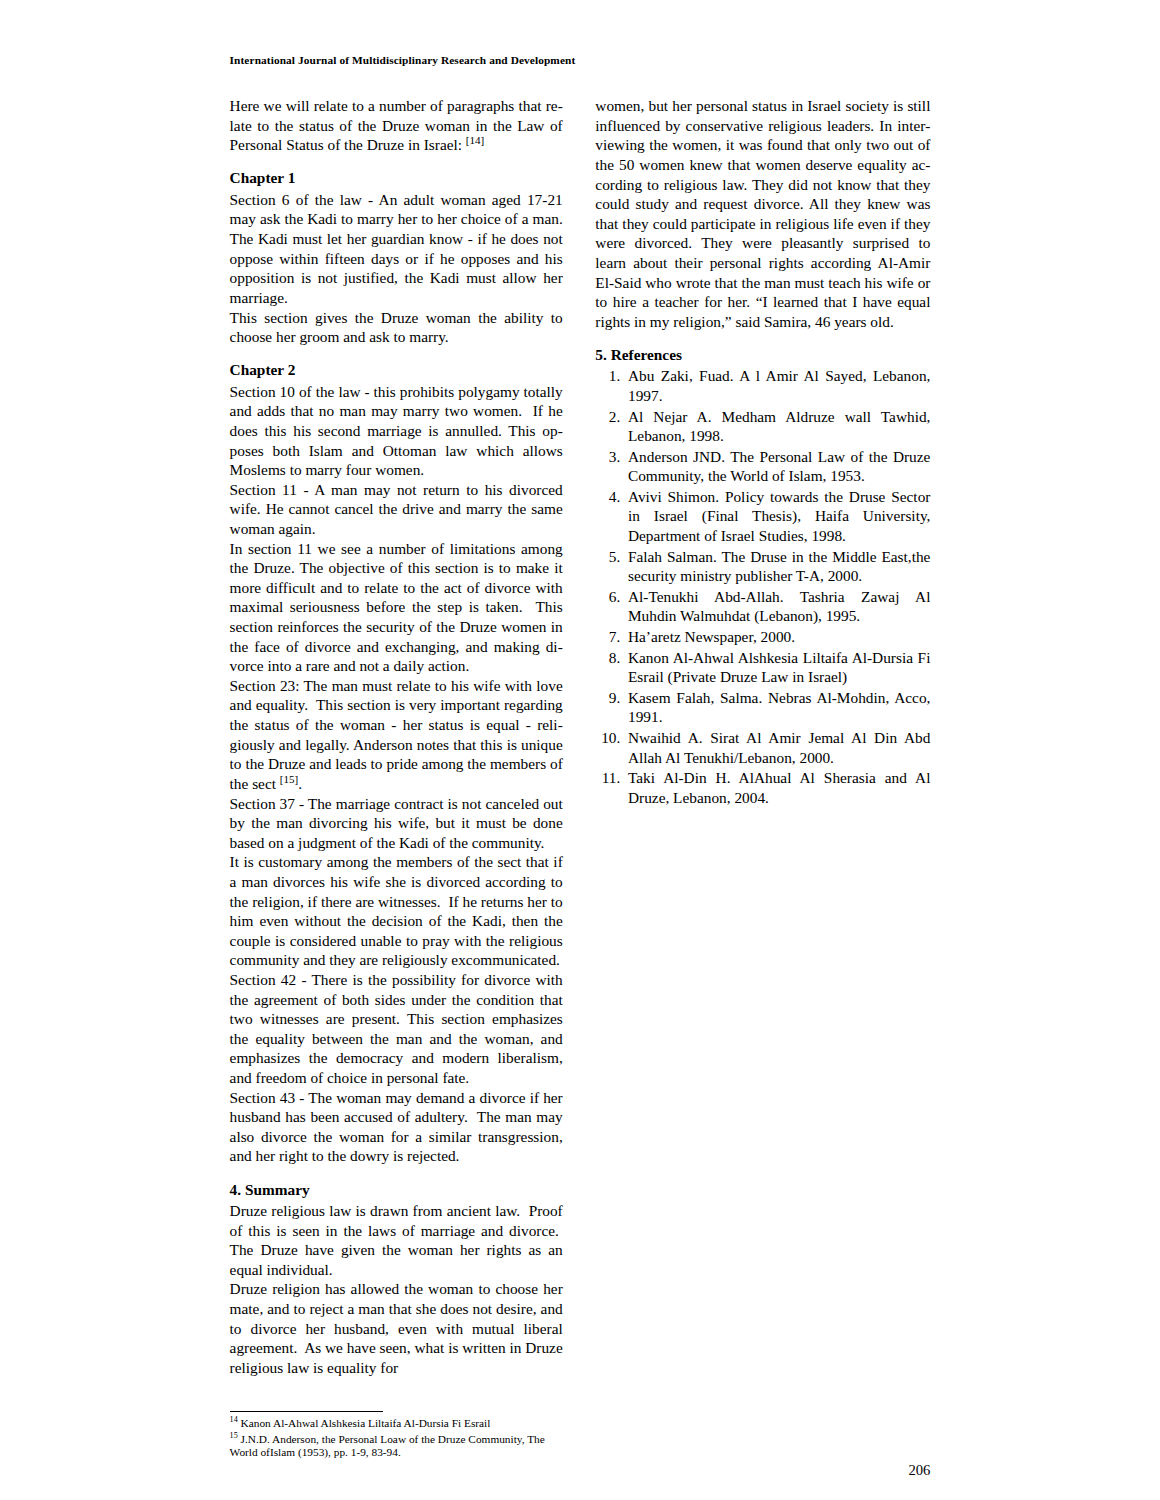International Journal of Multidisciplinary Research and Development
Here we will relate to a number of paragraphs that relate to the status of the Druze woman in the Law of Personal Status of the Druze in Israel: [14]
Chapter 1
Section 6 of the law - An adult woman aged 17-21 may ask the Kadi to marry her to her choice of a man. The Kadi must let her guardian know - if he does not oppose within fifteen days or if he opposes and his opposition is not justified, the Kadi must allow her marriage.
This section gives the Druze woman the ability to choose her groom and ask to marry.
Chapter 2
Section 10 of the law - this prohibits polygamy totally and adds that no man may marry two women. If he does this his second marriage is annulled. This opposes both Islam and Ottoman law which allows Moslems to marry four women.
Section 11 - A man may not return to his divorced wife. He cannot cancel the drive and marry the same woman again.
In section 11 we see a number of limitations among the Druze. The objective of this section is to make it more difficult and to relate to the act of divorce with maximal seriousness before the step is taken. This section reinforces the security of the Druze women in the face of divorce and exchanging, and making divorce into a rare and not a daily action.
Section 23: The man must relate to his wife with love and equality. This section is very important regarding the status of the woman - her status is equal - religiously and legally. Anderson notes that this is unique to the Druze and leads to pride among the members of the sect [15].
Section 37 - The marriage contract is not canceled out by the man divorcing his wife, but it must be done based on a judgment of the Kadi of the community.
It is customary among the members of the sect that if a man divorces his wife she is divorced according to the religion, if there are witnesses. If he returns her to him even without the decision of the Kadi, then the couple is considered unable to pray with the religious community and they are religiously excommunicated.
Section 42 - There is the possibility for divorce with the agreement of both sides under the condition that two witnesses are present. This section emphasizes the equality between the man and the woman, and emphasizes the democracy and modern liberalism, and freedom of choice in personal fate.
Section 43 - The woman may demand a divorce if her husband has been accused of adultery. The man may also divorce the woman for a similar transgression, and her right to the dowry is rejected.
4. Summary
Druze religious law is drawn from ancient law. Proof of this is seen in the laws of marriage and divorce. The Druze have given the woman her rights as an equal individual.
Druze religion has allowed the woman to choose her mate, and to reject a man that she does not desire, and to divorce her husband, even with mutual liberal agreement. As we have seen, what is written in Druze religious law is equality for
14 Kanon Al-Ahwal Alshkesia Liltaifa Al-Dursia Fi Esrail
15 J.N.D. Anderson, the Personal Loaw of the Druze Community, The World ofIslam (1953), pp. 1-9, 83-94.
women, but her personal status in Israel society is still influenced by conservative religious leaders. In interviewing the women, it was found that only two out of the 50 women knew that women deserve equality according to religious law. They did not know that they could study and request divorce. All they knew was that they could participate in religious life even if they were divorced. They were pleasantly surprised to learn about their personal rights according Al-Amir El-Said who wrote that the man must teach his wife or to hire a teacher for her. “I learned that I have equal rights in my religion,” said Samira, 46 years old.
5. References
Abu Zaki, Fuad. A l Amir Al Sayed, Lebanon, 1997.
Al Nejar A. Medham Aldruze wall Tawhid, Lebanon, 1998.
Anderson JND. The Personal Law of the Druze Community, the World of Islam, 1953.
Avivi Shimon. Policy towards the Druse Sector in Israel (Final Thesis), Haifa University, Department of Israel Studies, 1998.
Falah Salman. The Druse in the Middle East,the security ministry publisher T-A, 2000.
Al-Tenukhi Abd-Allah. Tashria Zawaj Al Muhdin Walmuhdat (Lebanon), 1995.
Ha’aretz Newspaper, 2000.
Kanon Al-Ahwal Alshkesia Liltaifa Al-Dursia Fi Esrail (Private Druze Law in Israel)
Kasem Falah, Salma. Nebras Al-Mohdin, Acco, 1991.
Nwaihid A. Sirat Al Amir Jemal Al Din Abd Allah Al Tenukhi/Lebanon, 2000.
Taki Al-Din H. AlAhual Al Sherasia and Al Druze, Lebanon, 2004.
206